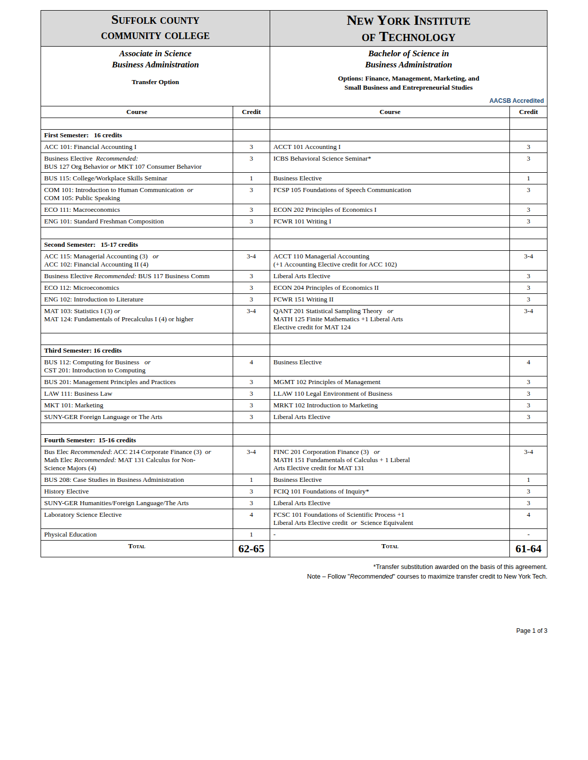| Suffolk county community college | New York Institute of Technology |
| Associate in Science Business Administration Transfer Option | Bachelor of Science in Business Administration Options: Finance, Management, Marketing, and Small Business and Entrepreneurial Studies AACSB Accredited |
| Course | Credit | Course | Credit |
| First Semester: 16 credits | | | |
| ACC 101: Financial Accounting I | 3 | ACCT 101 Accounting I | 3 |
| Business Elective Recommended: BUS 127 Org Behavior or MKT 107 Consumer Behavior | 3 | ICBS Behavioral Science Seminar* | 3 |
| BUS 115: College/Workplace Skills Seminar | 1 | Business Elective | 1 |
| COM 101: Introduction to Human Communication or COM 105: Public Speaking | 3 | FCSP 105 Foundations of Speech Communication | 3 |
| ECO 111: Macroeconomics | 3 | ECON 202 Principles of Economics I | 3 |
| ENG 101: Standard Freshman Composition | 3 | FCWR 101 Writing I | 3 |
| Second Semester: 15-17 credits | | | |
| ACC 115: Managerial Accounting (3) or ACC 102: Financial Accounting II (4) | 3-4 | ACCT 110 Managerial Accounting (+1 Accounting Elective credit for ACC 102) | 3-4 |
| Business Elective Recommended: BUS 117 Business Comm | 3 | Liberal Arts Elective | 3 |
| ECO 112: Microeconomics | 3 | ECON 204 Principles of Economics II | 3 |
| ENG 102: Introduction to Literature | 3 | FCWR 151 Writing II | 3 |
| MAT 103: Statistics I (3) or MAT 124: Fundamentals of Precalculus I (4) or higher | 3-4 | QANT 201 Statistical Sampling Theory or MATH 125 Finite Mathematics +1 Liberal Arts Elective credit for MAT 124 | 3-4 |
| Third Semester: 16 credits | | | |
| BUS 112: Computing for Business or CST 201: Introduction to Computing | 4 | Business Elective | 4 |
| BUS 201: Management Principles and Practices | 3 | MGMT 102 Principles of Management | 3 |
| LAW 111: Business Law | 3 | LLAW 110 Legal Environment of Business | 3 |
| MKT 101: Marketing | 3 | MRKT 102 Introduction to Marketing | 3 |
| SUNY-GER Foreign Language or The Arts | 3 | Liberal Arts Elective | 3 |
| Fourth Semester: 15-16 credits | | | |
| Bus Elec Recommended : ACC 214 Corporate Finance (3) or Math Elec Recommended: MAT 131 Calculus for Non- Science Majors (4) | 3-4 | FINC 201 Corporation Finance (3) or MATH 151 Fundamentals of Calculus + 1 Liberal Arts Elective credit for MAT 131 | 3-4 |
| BUS 208: Case Studies in Business Administration | 1 | Business Elective | 1 |
| History Elective | 3 | FCIQ 101 Foundations of Inquiry* | 3 |
| SUNY-GER Humanities/Foreign Language/The Arts | 3 | Liberal Arts Elective | 3 |
| Laboratory Science Elective | 4 | FCSC 101 Foundations of Scientific Process +1 Liberal Arts Elective credit or Science Equivalent | 4 |
| Physical Education | 1 | - | - |
| Total | 62-65 | Total | 61-64 |
*Transfer substitution awarded on the basis of this agreement.
Note – Follow "Recommended" courses to maximize transfer credit to New York Tech.
Page 1 of 3